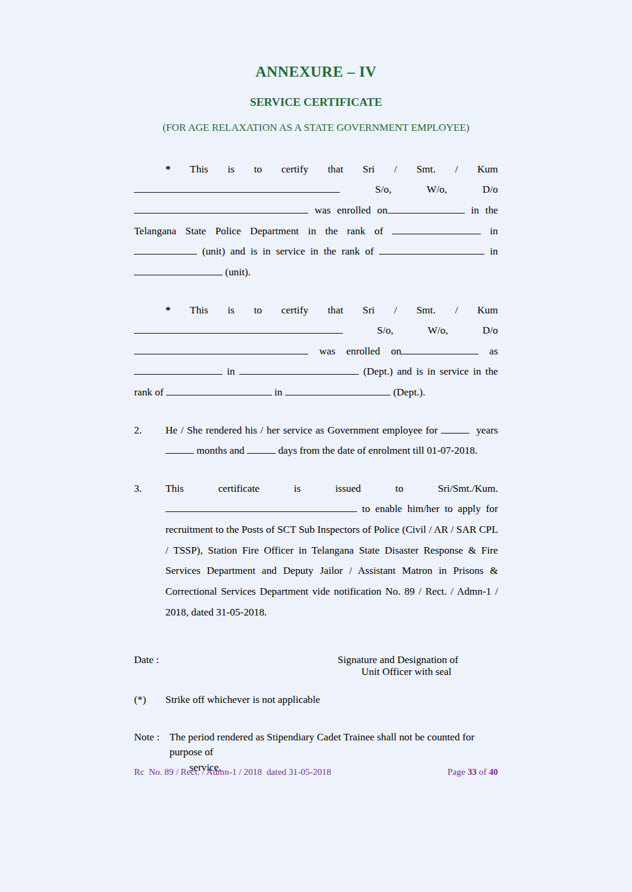ANNEXURE – IV
SERVICE CERTIFICATE
(FOR AGE RELAXATION AS A STATE GOVERNMENT EMPLOYEE)
* This is to certify that Sri / Smt. / Kum S/o, W/o, D/o was enrolled on in the Telangana State Police Department in the rank of in (unit) and is in service in the rank of in (unit).
* This is to certify that Sri / Smt. / Kum S/o, W/o, D/o was enrolled on as in (Dept.) and is in service in the rank of in (Dept.).
2.
He / She rendered his / her service as Government employee for years months and days from the date of enrolment till 01-07-2018.
3.
This certificate is issued to Sri/Smt./Kum. to enable him/her to apply for recruitment to the Posts of SCT Sub Inspectors of Police (Civil / AR / SAR CPL / TSSP), Station Fire Officer in Telangana State Disaster Response & Fire Services Department and Deputy Jailor / Assistant Matron in Prisons & Correctional Services Department vide notification No. 89 / Rect. / Admn-1 / 2018, dated 31-05-2018.
Date :
Signature and Designation of Unit Officer with seal
(*)
Strike off whichever is not applicable
Note :
The period rendered as Stipendiary Cadet Trainee shall not be counted for purpose of service.
Rc No. 89 / Rect. / Admn-1 / 2018 dated 31-05-2018
Page 33 of 40